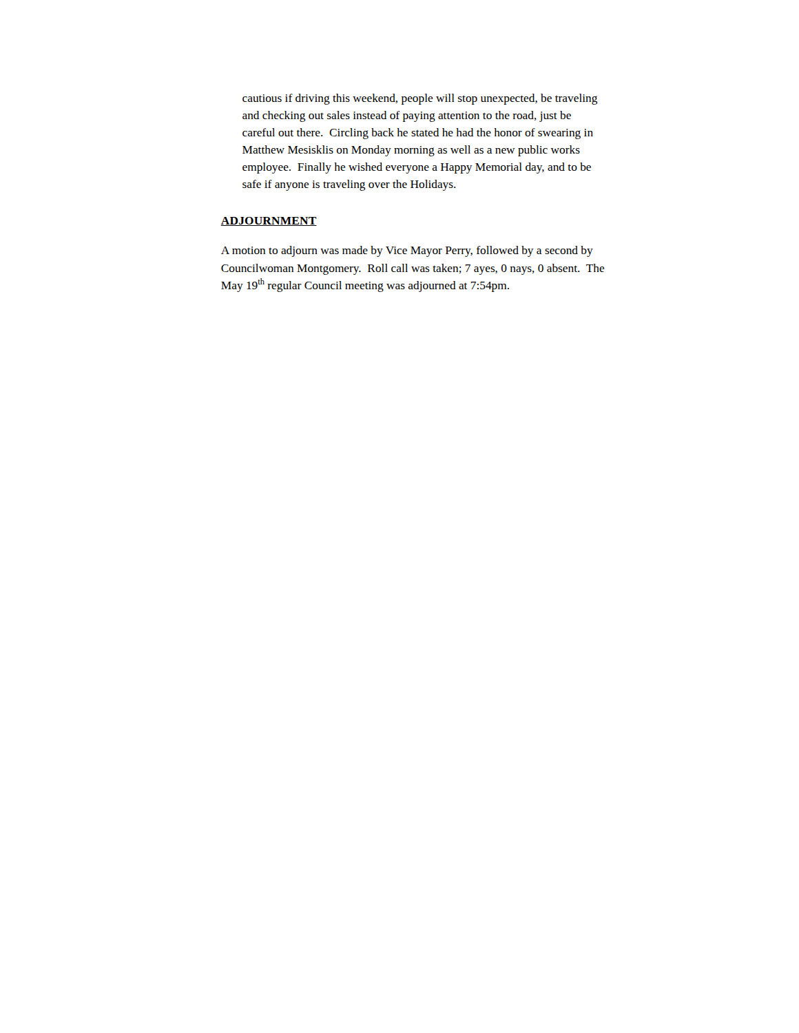cautious if driving this weekend, people will stop unexpected, be traveling and checking out sales instead of paying attention to the road, just be careful out there. Circling back he stated he had the honor of swearing in Matthew Mesisklis on Monday morning as well as a new public works employee. Finally he wished everyone a Happy Memorial day, and to be safe if anyone is traveling over the Holidays.
ADJOURNMENT
A motion to adjourn was made by Vice Mayor Perry, followed by a second by Councilwoman Montgomery. Roll call was taken; 7 ayes, 0 nays, 0 absent. The May 19th regular Council meeting was adjourned at 7:54pm.